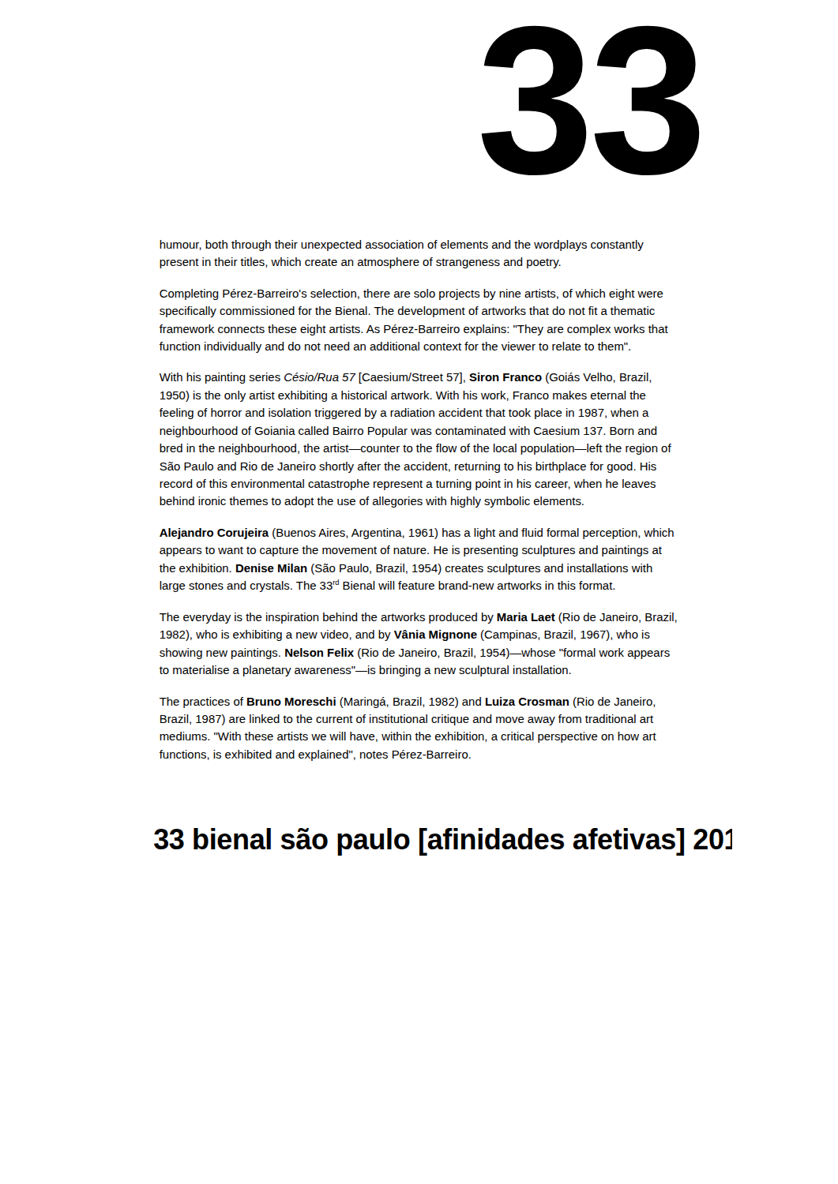33
humour, both through their unexpected association of elements and the wordplays constantly present in their titles, which create an atmosphere of strangeness and poetry.
Completing Pérez-Barreiro's selection, there are solo projects by nine artists, of which eight were specifically commissioned for the Bienal. The development of artworks that do not fit a thematic framework connects these eight artists. As Pérez-Barreiro explains: "They are complex works that function individually and do not need an additional context for the viewer to relate to them".
With his painting series Césio/Rua 57 [Caesium/Street 57], Siron Franco (Goiás Velho, Brazil, 1950) is the only artist exhibiting a historical artwork. With his work, Franco makes eternal the feeling of horror and isolation triggered by a radiation accident that took place in 1987, when a neighbourhood of Goiania called Bairro Popular was contaminated with Caesium 137. Born and bred in the neighbourhood, the artist—counter to the flow of the local population—left the region of São Paulo and Rio de Janeiro shortly after the accident, returning to his birthplace for good. His record of this environmental catastrophe represent a turning point in his career, when he leaves behind ironic themes to adopt the use of allegories with highly symbolic elements.
Alejandro Corujeira (Buenos Aires, Argentina, 1961) has a light and fluid formal perception, which appears to want to capture the movement of nature. He is presenting sculptures and paintings at the exhibition. Denise Milan (São Paulo, Brazil, 1954) creates sculptures and installations with large stones and crystals. The 33rd Bienal will feature brand-new artworks in this format.
The everyday is the inspiration behind the artworks produced by Maria Laet (Rio de Janeiro, Brazil, 1982), who is exhibiting a new video, and by Vânia Mignone (Campinas, Brazil, 1967), who is showing new paintings. Nelson Felix (Rio de Janeiro, Brazil, 1954)—whose "formal work appears to materialise a planetary awareness"—is bringing a new sculptural installation.
The practices of Bruno Moreschi (Maringá, Brazil, 1982) and Luiza Crosman (Rio de Janeiro, Brazil, 1987) are linked to the current of institutional critique and move away from traditional art mediums. "With these artists we will have, within the exhibition, a critical perspective on how art functions, is exhibited and explained", notes Pérez-Barreiro.
33 bienal são paulo [afinidades afetivas] 2018
b